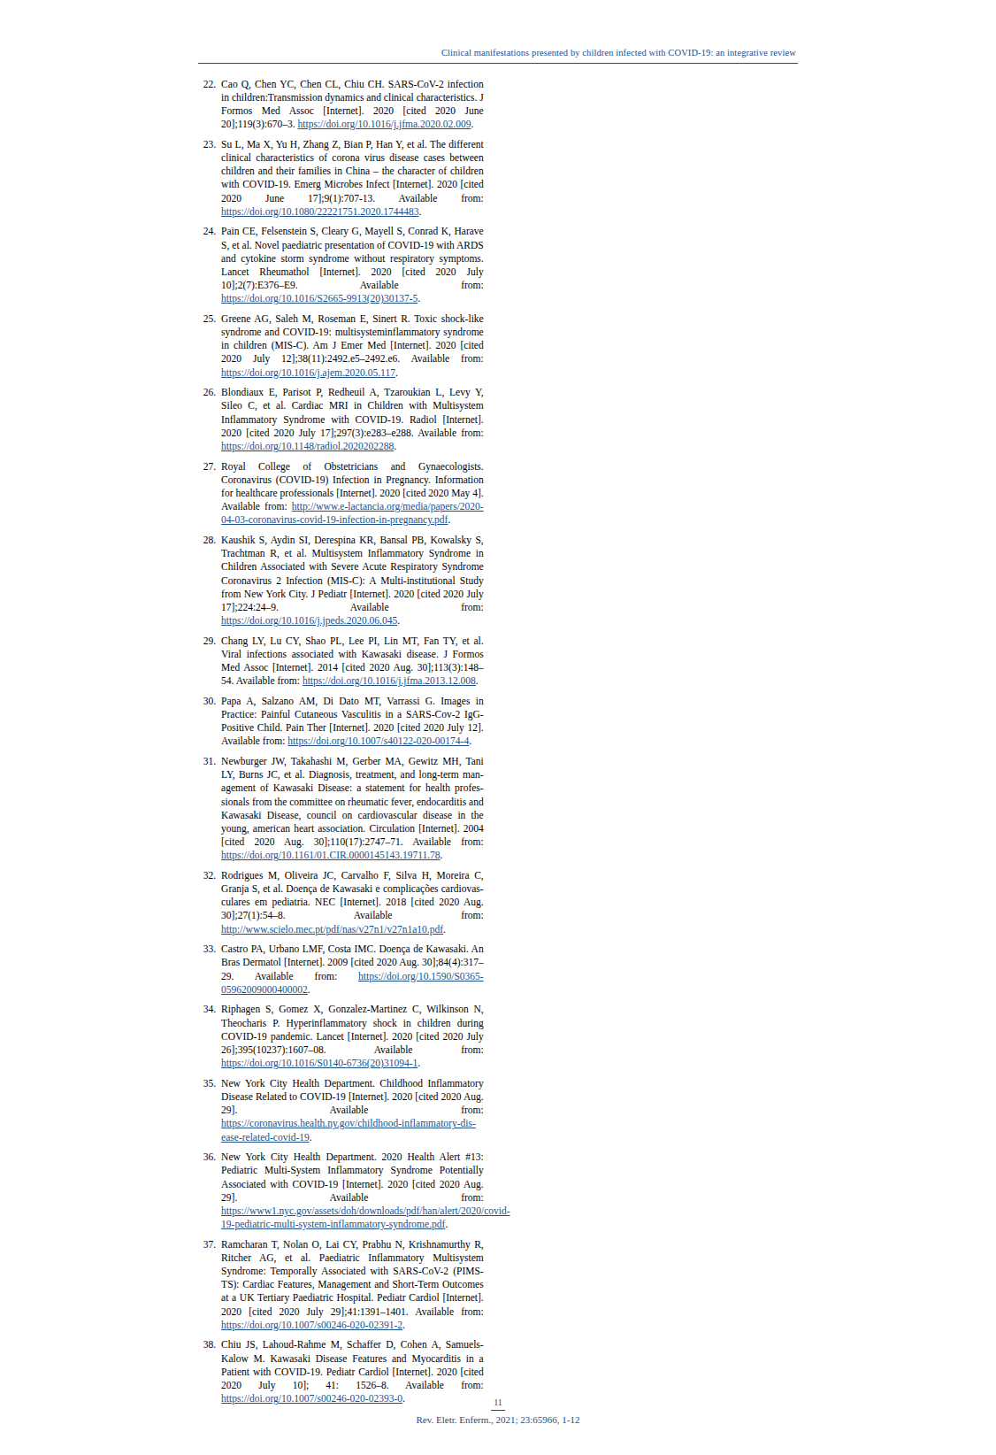Clinical manifestations presented by children infected with COVID-19: an integrative review
22. Cao Q, Chen YC, Chen CL, Chiu CH. SARS-CoV-2 infection in children:Transmission dynamics and clinical characteristics. J Formos Med Assoc [Internet]. 2020 [cited 2020 June 20];119(3):670–3. https://doi.org/10.1016/j.jfma.2020.02.009.
23. Su L, Ma X, Yu H, Zhang Z, Bian P, Han Y, et al. The different clinical characteristics of corona virus disease cases between children and their families in China – the character of children with COVID-19. Emerg Microbes Infect [Internet]. 2020 [cited 2020 June 17];9(1):707-13. Available from: https://doi.org/10.1080/22221751.2020.1744483.
24. Pain CE, Felsenstein S, Cleary G, Mayell S, Conrad K, Harave S, et al. Novel paediatric presentation of COVID-19 with ARDS and cytokine storm syndrome without respiratory symptoms. Lancet Rheumathol [Internet]. 2020 [cited 2020 July 10];2(7):E376–E9. Available from: https://doi.org/10.1016/S2665-9913(20)30137-5.
25. Greene AG, Saleh M, Roseman E, Sinert R. Toxic shock-like syndrome and COVID-19: multisysteminflammatory syndrome in children (MIS-C). Am J Emer Med [Internet]. 2020 [cited 2020 July 12];38(11):2492.e5–2492.e6. Available from: https://doi.org/10.1016/j.ajem.2020.05.117.
26. Blondiaux E, Parisot P, Redheuil A, Tzaroukian L, Levy Y, Sileo C, et al. Cardiac MRI in Children with Multisystem Inflammatory Syndrome with COVID-19. Radiol [Internet]. 2020 [cited 2020 July 17];297(3):e283–e288. Available from: https://doi.org/10.1148/radiol.2020202288.
27. Royal College of Obstetricians and Gynaecologists. Coronavirus (COVID-19) Infection in Pregnancy. Information for healthcare professionals [Internet]. 2020 [cited 2020 May 4]. Available from: http://www.e-lactancia.org/media/papers/2020-04-03-coronavirus-covid-19-infection-in-pregnancy.pdf.
28. Kaushik S, Aydin SI, Derespina KR, Bansal PB, Kowalsky S, Trachtman R, et al. Multisystem Inflammatory Syndrome in Children Associated with Severe Acute Respiratory Syndrome Coronavirus 2 Infection (MIS-C): A Multi-institutional Study from New York City. J Pediatr [Internet]. 2020 [cited 2020 July 17];224:24–9. Available from: https://doi.org/10.1016/j.jpeds.2020.06.045.
29. Chang LY, Lu CY, Shao PL, Lee PI, Lin MT, Fan TY, et al. Viral infections associated with Kawasaki disease. J Formos Med Assoc [Internet]. 2014 [cited 2020 Aug. 30];113(3):148–54. Available from: https://doi.org/10.1016/j.jfma.2013.12.008.
30. Papa A, Salzano AM, Di Dato MT, Varrassi G. Images in Practice: Painful Cutaneous Vasculitis in a SARS-Cov-2 IgG-Positive Child. Pain Ther [Internet]. 2020 [cited 2020 July 12]. Available from: https://doi.org/10.1007/s40122-020-00174-4.
31. Newburger JW, Takahashi M, Gerber MA, Gewitz MH, Tani LY, Burns JC, et al. Diagnosis, treatment, and long-term management of Kawasaki Disease: a statement for health professionals from the committee on rheumatic fever, endocarditis and Kawasaki Disease, council on cardiovascular disease in the young, american heart association. Circulation [Internet]. 2004 [cited 2020 Aug. 30];110(17):2747–71. Available from: https://doi.org/10.1161/01.CIR.0000145143.19711.78.
32. Rodrigues M, Oliveira JC, Carvalho F, Silva H, Moreira C, Granja S, et al. Doença de Kawasaki e complicações cardiovasculares em pediatria. NEC [Internet]. 2018 [cited 2020 Aug. 30];27(1):54–8. Available from: http://www.scielo.mec.pt/pdf/nas/v27n1/v27n1a10.pdf.
33. Castro PA, Urbano LMF, Costa IMC. Doença de Kawasaki. An Bras Dermatol [Internet]. 2009 [cited 2020 Aug. 30];84(4):317–29. Available from: https://doi.org/10.1590/S0365-05962009000400002.
34. Riphagen S, Gomez X, Gonzalez-Martinez C, Wilkinson N, Theocharis P. Hyperinflammatory shock in children during COVID-19 pandemic. Lancet [Internet]. 2020 [cited 2020 July 26];395(10237):1607–08. Available from: https://doi.org/10.1016/S0140-6736(20)31094-1.
35. New York City Health Department. Childhood Inflammatory Disease Related to COVID-19 [Internet]. 2020 [cited 2020 Aug. 29]. Available from: https://coronavirus.health.ny.gov/childhood-inflammatory-disease-related-covid-19.
36. New York City Health Department. 2020 Health Alert #13: Pediatric Multi-System Inflammatory Syndrome Potentially Associated with COVID-19 [Internet]. 2020 [cited 2020 Aug. 29]. Available from: https://www1.nyc.gov/assets/doh/downloads/pdf/han/alert/2020/covid-19-pediatric-multi-system-inflammatory-syndrome.pdf.
37. Ramcharan T, Nolan O, Lai CY, Prabhu N, Krishnamurthy R, Ritcher AG, et al. Paediatric Inflammatory Multisystem Syndrome: Temporally Associated with SARS-CoV-2 (PIMS-TS): Cardiac Features, Management and Short-Term Outcomes at a UK Tertiary Paediatric Hospital. Pediatr Cardiol [Internet]. 2020 [cited 2020 July 29];41:1391–1401. Available from: https://doi.org/10.1007/s00246-020-02391-2.
38. Chiu JS, Lahoud-Rahme M, Schaffer D, Cohen A, Samuels-Kalow M. Kawasaki Disease Features and Myocarditis in a Patient with COVID-19. Pediatr Cardiol [Internet]. 2020 [cited 2020 July 10]; 41: 1526–8. Available from: https://doi.org/10.1007/s00246-020-02393-0.
11
Rev. Eletr. Enferm., 2021; 23:65966, 1-12